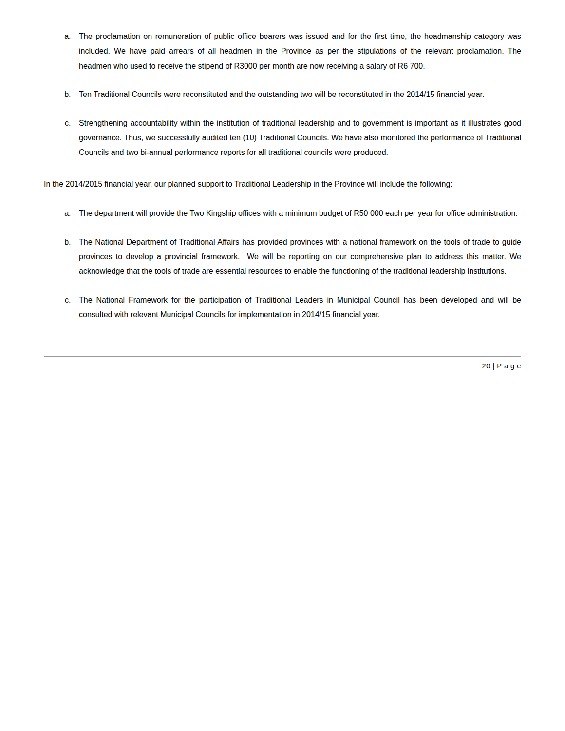The proclamation on remuneration of public office bearers was issued and for the first time, the headmanship category was included. We have paid arrears of all headmen in the Province as per the stipulations of the relevant proclamation. The headmen who used to receive the stipend of R3000 per month are now receiving a salary of R6 700.
Ten Traditional Councils were reconstituted and the outstanding two will be reconstituted in the 2014/15 financial year.
Strengthening accountability within the institution of traditional leadership and to government is important as it illustrates good governance. Thus, we successfully audited ten (10) Traditional Councils. We have also monitored the performance of Traditional Councils and two bi-annual performance reports for all traditional councils were produced.
In the 2014/2015 financial year, our planned support to Traditional Leadership in the Province will include the following:
The department will provide the Two Kingship offices with a minimum budget of R50 000 each per year for office administration.
The National Department of Traditional Affairs has provided provinces with a national framework on the tools of trade to guide provinces to develop a provincial framework. We will be reporting on our comprehensive plan to address this matter. We acknowledge that the tools of trade are essential resources to enable the functioning of the traditional leadership institutions.
The National Framework for the participation of Traditional Leaders in Municipal Council has been developed and will be consulted with relevant Municipal Councils for implementation in 2014/15 financial year.
20 | P a g e